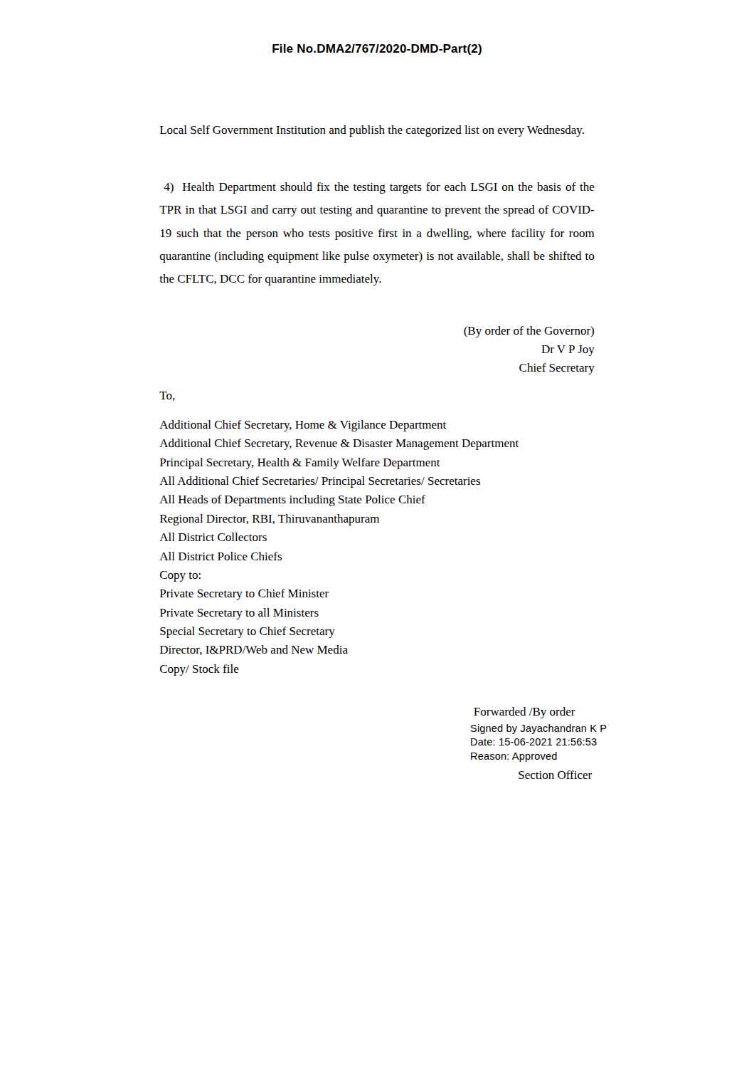File No.DMA2/767/2020-DMD-Part(2)
Local Self Government Institution and publish the categorized list on every Wednesday.
4) Health Department should fix the testing targets for each LSGI on the basis of the TPR in that LSGI and carry out testing and quarantine to prevent the spread of COVID-19 such that the person who tests positive first in a dwelling, where facility for room quarantine (including equipment like pulse oxymeter) is not available, shall be shifted to the CFLTC, DCC for quarantine immediately.
(By order of the Governor)
Dr V P Joy
Chief Secretary
To,
Additional Chief Secretary, Home & Vigilance Department
Additional Chief Secretary, Revenue & Disaster Management Department
Principal Secretary, Health & Family Welfare Department
All Additional Chief Secretaries/ Principal Secretaries/ Secretaries
All Heads of Departments including State Police Chief
Regional Director, RBI, Thiruvananthapuram
All District Collectors
All District Police Chiefs
Copy to:
Private Secretary to Chief Minister
Private Secretary to all Ministers
Special Secretary to Chief Secretary
Director, I&PRD/Web and New Media
Copy/ Stock file
Forwarded /By order
Signed by Jayachandran K P
Date: 15-06-2021 21:56:53
Reason: Approved
Section Officer